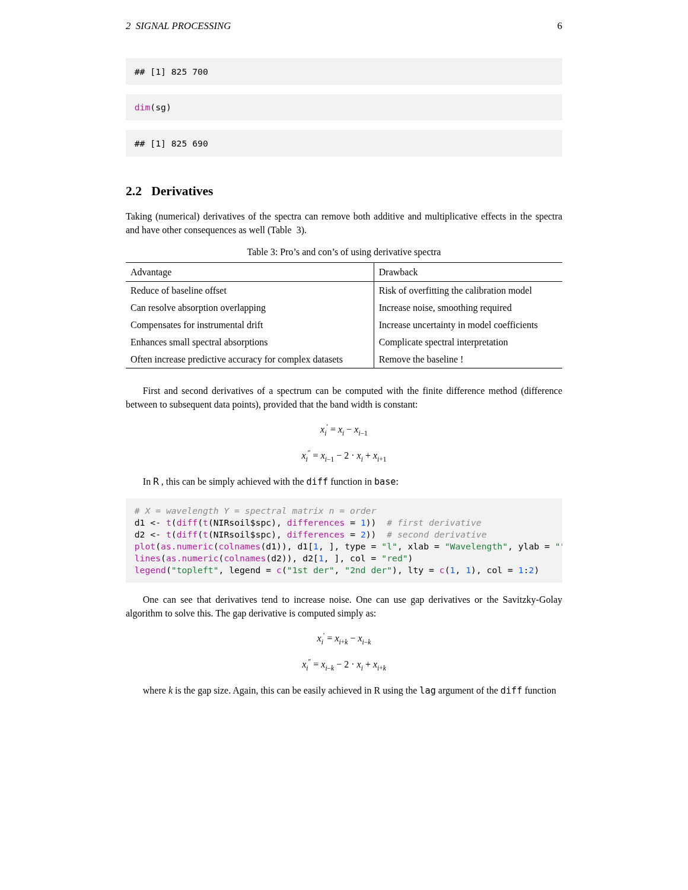2 SIGNAL PROCESSING 6
## [1] 825 700
dim(sg)
## [1] 825 690
2.2 Derivatives
Taking (numerical) derivatives of the spectra can remove both additive and multiplicative effects in the spectra and have other consequences as well (Table 3).
Table 3: Pro’s and con’s of using derivative spectra
| Advantage | Drawback |
| --- | --- |
| Reduce of baseline offset | Risk of overfitting the calibration model |
| Can resolve absorption overlapping | Increase noise, smoothing required |
| Compensates for instrumental drift | Increase uncertainty in model coefficients |
| Enhances small spectral absorptions | Complicate spectral interpretation |
| Often increase predictive accuracy for complex datasets | Remove the baseline ! |
First and second derivatives of a spectrum can be computed with the finite difference method (difference between to subsequent data points), provided that the band width is constant:
xi′ = xi − xi−1
xi″ = xi−1 − 2 · xi + xi+1
In R , this can be simply achieved with the diff function in base:
# X = wavelength Y = spectral matrix n = order
d1 <- t(diff(t(NIRsoil$spc), differences = 1))  # first derivative
d2 <- t(diff(t(NIRsoil$spc), differences = 2))  # second derivative
plot(as.numeric(colnames(d1)), d1[1, ], type = "l", xlab = "Wavelength", ylab = "")
lines(as.numeric(colnames(d2)), d2[1, ], col = "red")
legend("topleft", legend = c("1st der", "2nd der"), lty = c(1, 1), col = 1:2)
One can see that derivatives tend to increase noise. One can use gap derivatives or the Savitzky-Golay algorithm to solve this. The gap derivative is computed simply as:
xi′ = xi+k − xi−k
xi″ = xi−k − 2 · xi + xi+k
where k is the gap size. Again, this can be easily achieved in R using the lag argument of the diff function